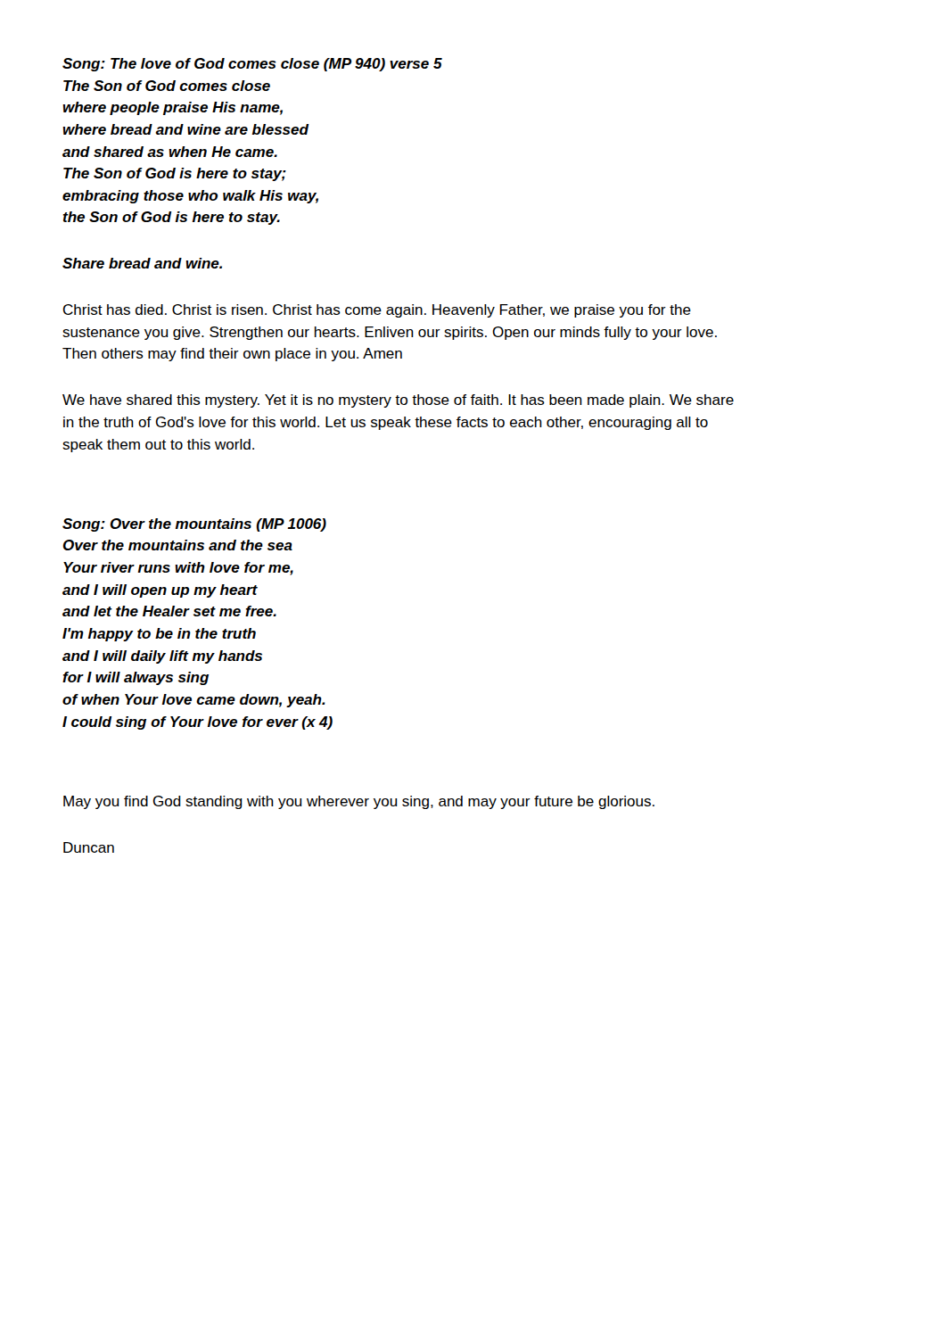Song: The love of God comes close (MP 940) verse 5
The Son of God comes close
where people praise His name,
where bread and wine are blessed
and shared as when He came.
The Son of God is here to stay;
embracing those who walk His way,
the Son of God is here to stay.
Share bread and wine.
Christ has died. Christ is risen. Christ has come again. Heavenly Father, we praise you for the sustenance you give. Strengthen our hearts. Enliven our spirits. Open our minds fully to your love. Then others may find their own place in you. Amen
We have shared this mystery. Yet it is no mystery to those of faith. It has been made plain. We share in the truth of God's love for this world. Let us speak these facts to each other, encouraging all to speak them out to this world.
Song: Over the mountains (MP 1006)
Over the mountains and the sea
Your river runs with love for me,
and I will open up my heart
and let the Healer set me free.
I'm happy to be in the truth
and I will daily lift my hands
for I will always sing
of when Your love came down, yeah.
I could sing of Your love for ever (x 4)
May you find God standing with you wherever you sing, and may your future be glorious.
Duncan